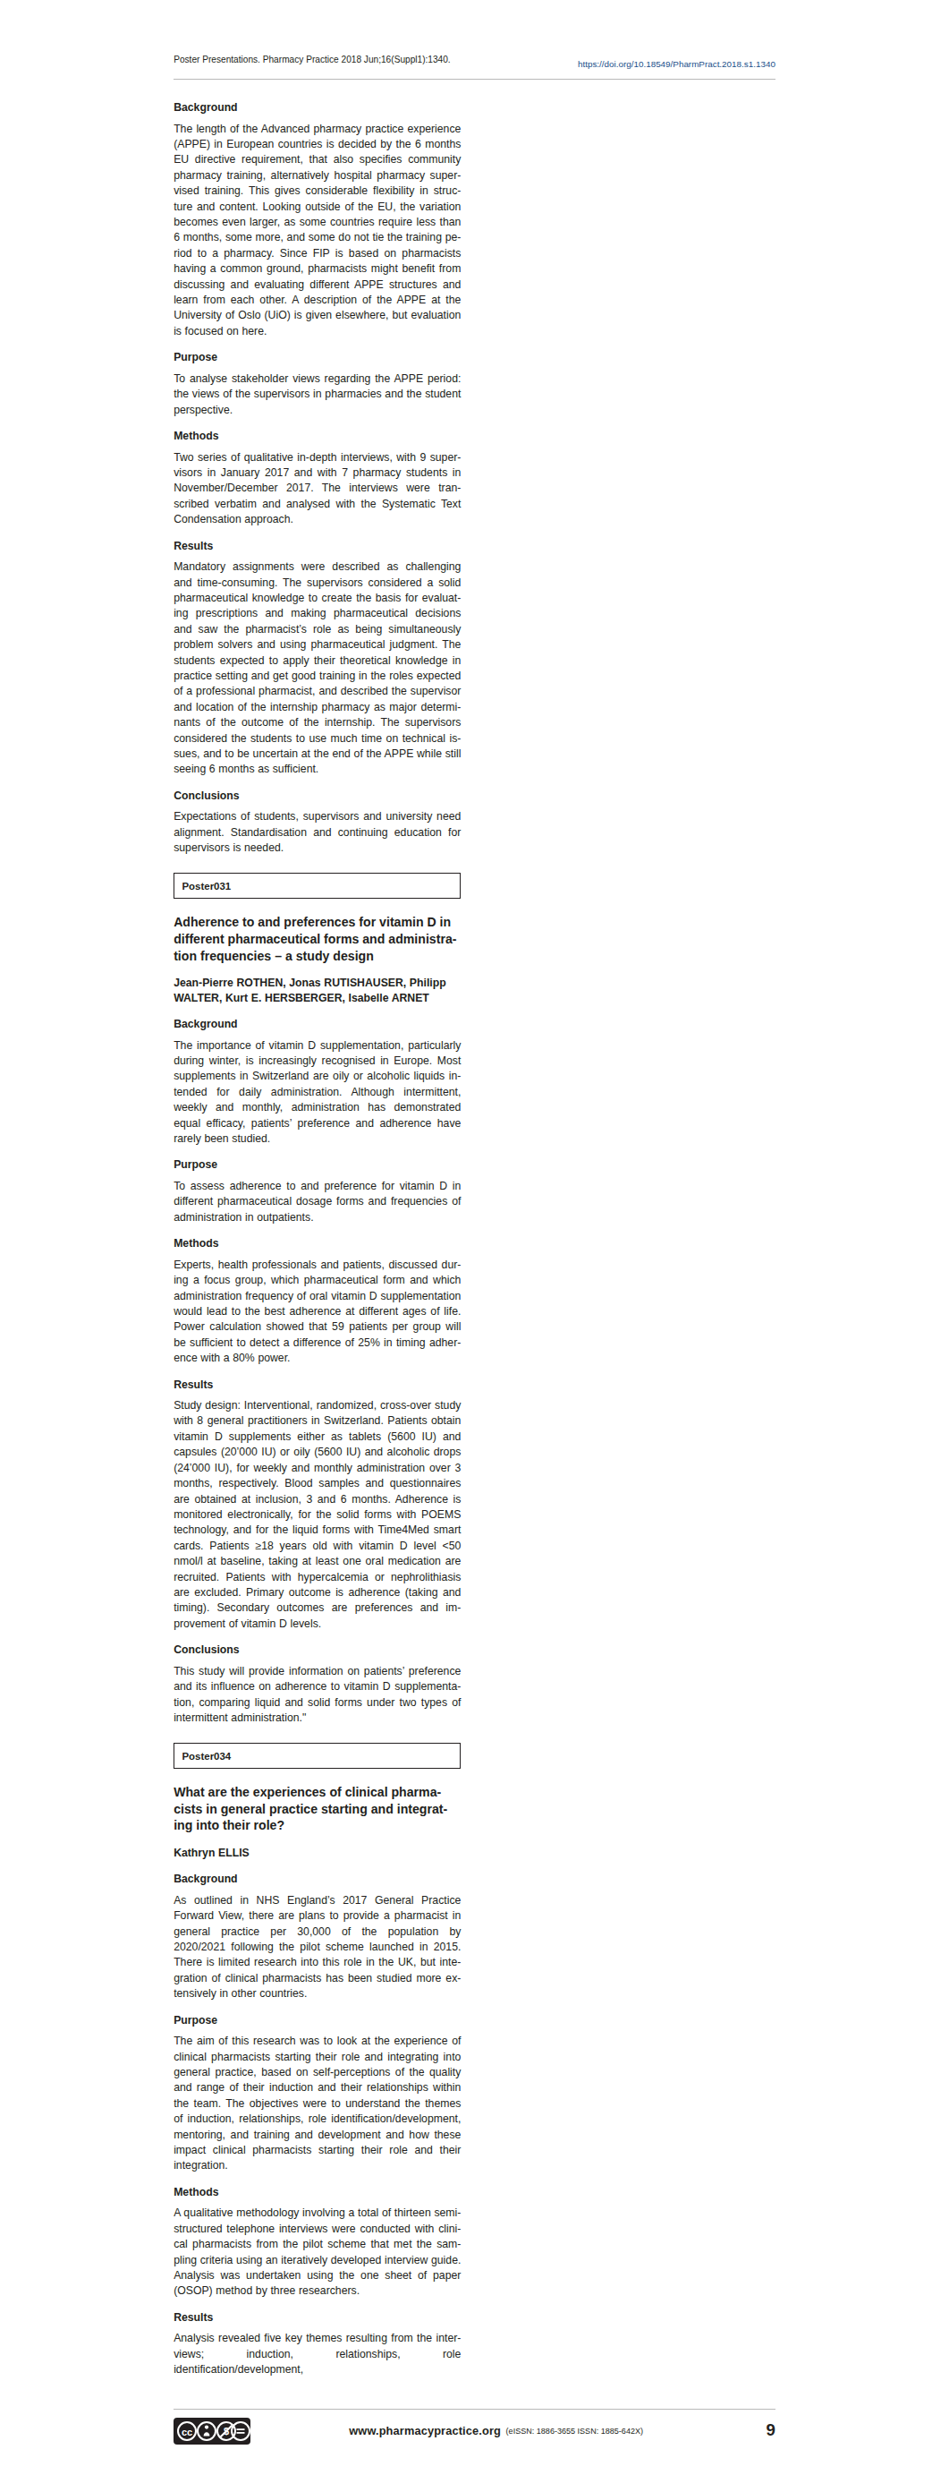Poster Presentations. Pharmacy Practice 2018 Jun;16(Suppl1):1340.
https://doi.org/10.18549/PharmPract.2018.s1.1340
Background
The length of the Advanced pharmacy practice experience (APPE) in European countries is decided by the 6 months EU directive requirement, that also specifies community pharmacy training, alternatively hospital pharmacy supervised training. This gives considerable flexibility in structure and content. Looking outside of the EU, the variation becomes even larger, as some countries require less than 6 months, some more, and some do not tie the training period to a pharmacy. Since FIP is based on pharmacists having a common ground, pharmacists might benefit from discussing and evaluating different APPE structures and learn from each other. A description of the APPE at the University of Oslo (UiO) is given elsewhere, but evaluation is focused on here.
Purpose
To analyse stakeholder views regarding the APPE period: the views of the supervisors in pharmacies and the student perspective.
Methods
Two series of qualitative in-depth interviews, with 9 supervisors in January 2017 and with 7 pharmacy students in November/December 2017. The interviews were transcribed verbatim and analysed with the Systematic Text Condensation approach.
Results
Mandatory assignments were described as challenging and time-consuming. The supervisors considered a solid pharmaceutical knowledge to create the basis for evaluating prescriptions and making pharmaceutical decisions and saw the pharmacist’s role as being simultaneously problem solvers and using pharmaceutical judgment. The students expected to apply their theoretical knowledge in practice setting and get good training in the roles expected of a professional pharmacist, and described the supervisor and location of the internship pharmacy as major determinants of the outcome of the internship. The supervisors considered the students to use much time on technical issues, and to be uncertain at the end of the APPE while still seeing 6 months as sufficient.
Conclusions
Expectations of students, supervisors and university need alignment. Standardisation and continuing education for supervisors is needed.
Poster031
Adherence to and preferences for vitamin D in different pharmaceutical forms and administration frequencies – a study design
Jean-Pierre ROTHEN, Jonas RUTISHAUSER, Philipp WALTER, Kurt E. HERSBERGER, Isabelle ARNET
Background
The importance of vitamin D supplementation, particularly during winter, is increasingly recognised in Europe. Most supplements in Switzerland are oily or alcoholic liquids intended for daily administration. Although intermittent, weekly and monthly, administration has demonstrated equal efficacy, patients’ preference and adherence have rarely been studied.
Purpose
To assess adherence to and preference for vitamin D in different pharmaceutical dosage forms and frequencies of administration in outpatients.
Methods
Experts, health professionals and patients, discussed during a focus group, which pharmaceutical form and which administration frequency of oral vitamin D supplementation would lead to the best adherence at different ages of life. Power calculation showed that 59 patients per group will be sufficient to detect a difference of 25% in timing adherence with a 80% power.
Results
Study design: Interventional, randomized, cross-over study with 8 general practitioners in Switzerland. Patients obtain vitamin D supplements either as tablets (5600 IU) and capsules (20’000 IU) or oily (5600 IU) and alcoholic drops (24’000 IU), for weekly and monthly administration over 3 months, respectively. Blood samples and questionnaires are obtained at inclusion, 3 and 6 months. Adherence is monitored electronically, for the solid forms with POEMS technology, and for the liquid forms with Time4Med smart cards. Patients ≥18 years old with vitamin D level <50 nmol/l at baseline, taking at least one oral medication are recruited. Patients with hypercalcemia or nephrolithiasis are excluded. Primary outcome is adherence (taking and timing). Secondary outcomes are preferences and improvement of vitamin D levels.
Conclusions
This study will provide information on patients’ preference and its influence on adherence to vitamin D supplementation, comparing liquid and solid forms under two types of intermittent administration."
Poster034
What are the experiences of clinical pharmacists in general practice starting and integrating into their role?
Kathryn ELLIS
Background
As outlined in NHS England’s 2017 General Practice Forward View, there are plans to provide a pharmacist in general practice per 30,000 of the population by 2020/2021 following the pilot scheme launched in 2015. There is limited research into this role in the UK, but integration of clinical pharmacists has been studied more extensively in other countries.
Purpose
The aim of this research was to look at the experience of clinical pharmacists starting their role and integrating into general practice, based on self-perceptions of the quality and range of their induction and their relationships within the team. The objectives were to understand the themes of induction, relationships, role identification/development, mentoring, and training and development and how these impact clinical pharmacists starting their role and their integration.
Methods
A qualitative methodology involving a total of thirteen semi-structured telephone interviews were conducted with clinical pharmacists from the pilot scheme that met the sampling criteria using an iteratively developed interview guide. Analysis was undertaken using the one sheet of paper (OSOP) method by three researchers.
Results
Analysis revealed five key themes resulting from the interviews; induction, relationships, role identification/development,
cc $
www.pharmacypractice.org(eISSN: 1886-3655 ISSN: 1885-642X)
9